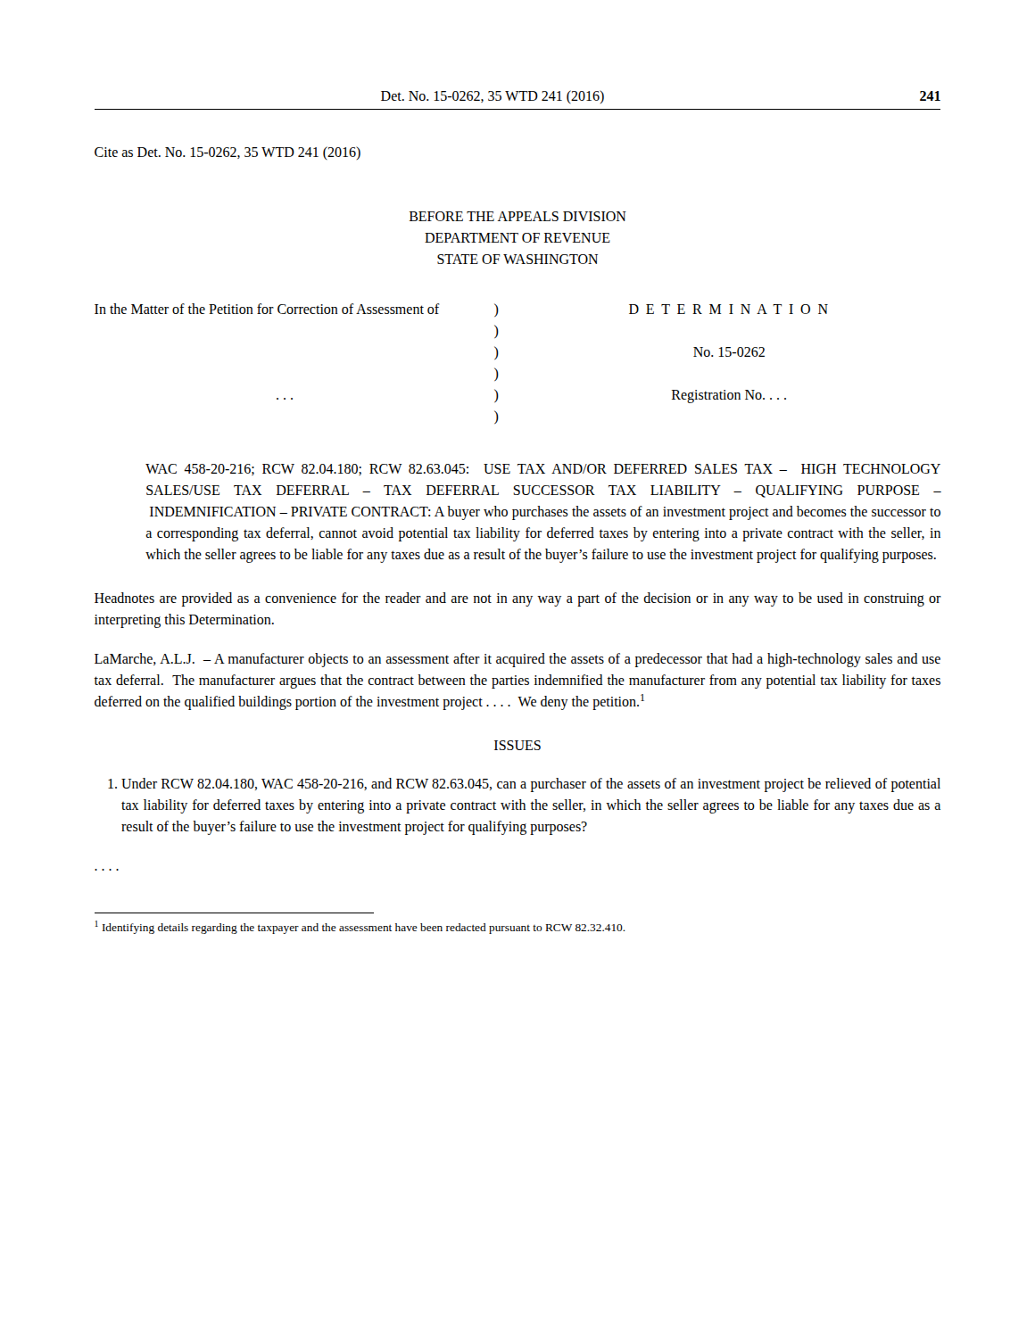Det. No. 15-0262, 35 WTD 241 (2016)
241
Cite as Det. No. 15-0262, 35 WTD 241 (2016)
BEFORE THE APPEALS DIVISION
DEPARTMENT OF REVENUE
STATE OF WASHINGTON
| In the Matter of the Petition for Correction of Assessment of | ) ) | D E T E R M I N A T I O N |
| | ) | No. 15-0262 |
| | ) | |
| . . . | ) | Registration No. . . . |
| | ) | |
WAC 458-20-216; RCW 82.04.180; RCW 82.63.045: USE TAX AND/OR DEFERRED SALES TAX – HIGH TECHNOLOGY SALES/USE TAX DEFERRAL – TAX DEFERRAL SUCCESSOR TAX LIABILITY – QUALIFYING PURPOSE – INDEMNIFICATION – PRIVATE CONTRACT: A buyer who purchases the assets of an investment project and becomes the successor to a corresponding tax deferral, cannot avoid potential tax liability for deferred taxes by entering into a private contract with the seller, in which the seller agrees to be liable for any taxes due as a result of the buyer’s failure to use the investment project for qualifying purposes.
Headnotes are provided as a convenience for the reader and are not in any way a part of the decision or in any way to be used in construing or interpreting this Determination.
LaMarche, A.L.J. – A manufacturer objects to an assessment after it acquired the assets of a predecessor that had a high-technology sales and use tax deferral. The manufacturer argues that the contract between the parties indemnified the manufacturer from any potential tax liability for taxes deferred on the qualified buildings portion of the investment project . . . . We deny the petition.1
ISSUES
Under RCW 82.04.180, WAC 458-20-216, and RCW 82.63.045, can a purchaser of the assets of an investment project be relieved of potential tax liability for deferred taxes by entering into a private contract with the seller, in which the seller agrees to be liable for any taxes due as a result of the buyer’s failure to use the investment project for qualifying purposes?
. . . .
1 Identifying details regarding the taxpayer and the assessment have been redacted pursuant to RCW 82.32.410.